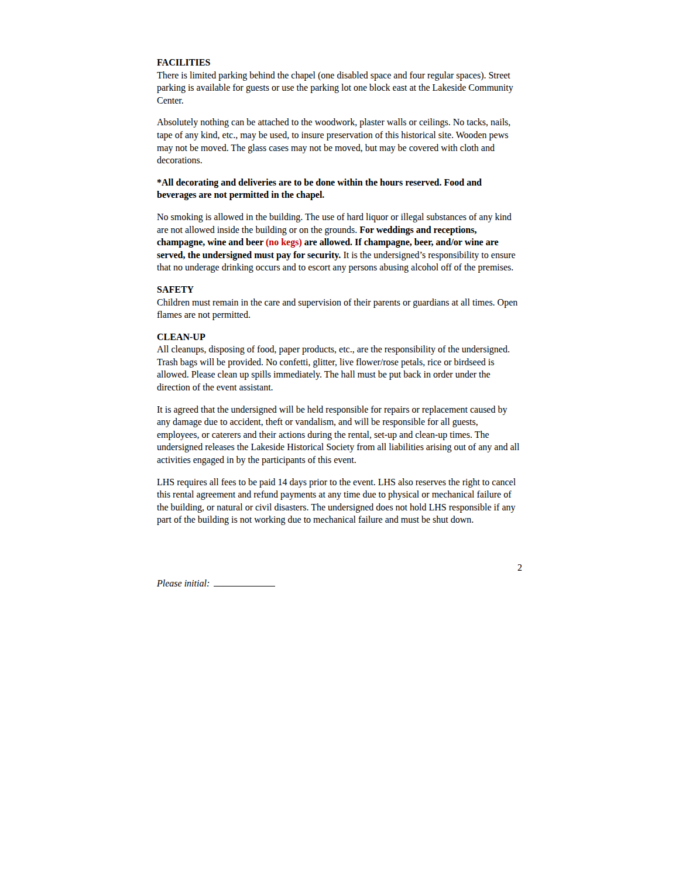Facilities
There is limited parking behind the chapel (one disabled space and four regular spaces). Street parking is available for guests or use the parking lot one block east at the Lakeside Community Center.
Absolutely nothing can be attached to the woodwork, plaster walls or ceilings. No tacks, nails, tape of any kind, etc., may be used, to insure preservation of this historical site. Wooden pews may not be moved. The glass cases may not be moved, but may be covered with cloth and decorations.
*All decorating and deliveries are to be done within the hours reserved. Food and beverages are not permitted in the chapel.
No smoking is allowed in the building. The use of hard liquor or illegal substances of any kind are not allowed inside the building or on the grounds. For weddings and receptions, champagne, wine and beer (no kegs) are allowed. If champagne, beer, and/or wine are served, the undersigned must pay for security. It is the undersigned’s responsibility to ensure that no underage drinking occurs and to escort any persons abusing alcohol off of the premises.
Safety
Children must remain in the care and supervision of their parents or guardians at all times. Open flames are not permitted.
Clean-Up
All cleanups, disposing of food, paper products, etc., are the responsibility of the undersigned. Trash bags will be provided. No confetti, glitter, live flower/rose petals, rice or birdseed is allowed. Please clean up spills immediately. The hall must be put back in order under the direction of the event assistant.
It is agreed that the undersigned will be held responsible for repairs or replacement caused by any damage due to accident, theft or vandalism, and will be responsible for all guests, employees, or caterers and their actions during the rental, set-up and clean-up times. The undersigned releases the Lakeside Historical Society from all liabilities arising out of any and all activities engaged in by the participants of this event.
LHS requires all fees to be paid 14 days prior to the event. LHS also reserves the right to cancel this rental agreement and refund payments at any time due to physical or mechanical failure of the building, or natural or civil disasters. The undersigned does not hold LHS responsible if any part of the building is not working due to mechanical failure and must be shut down.
2
Please initial: